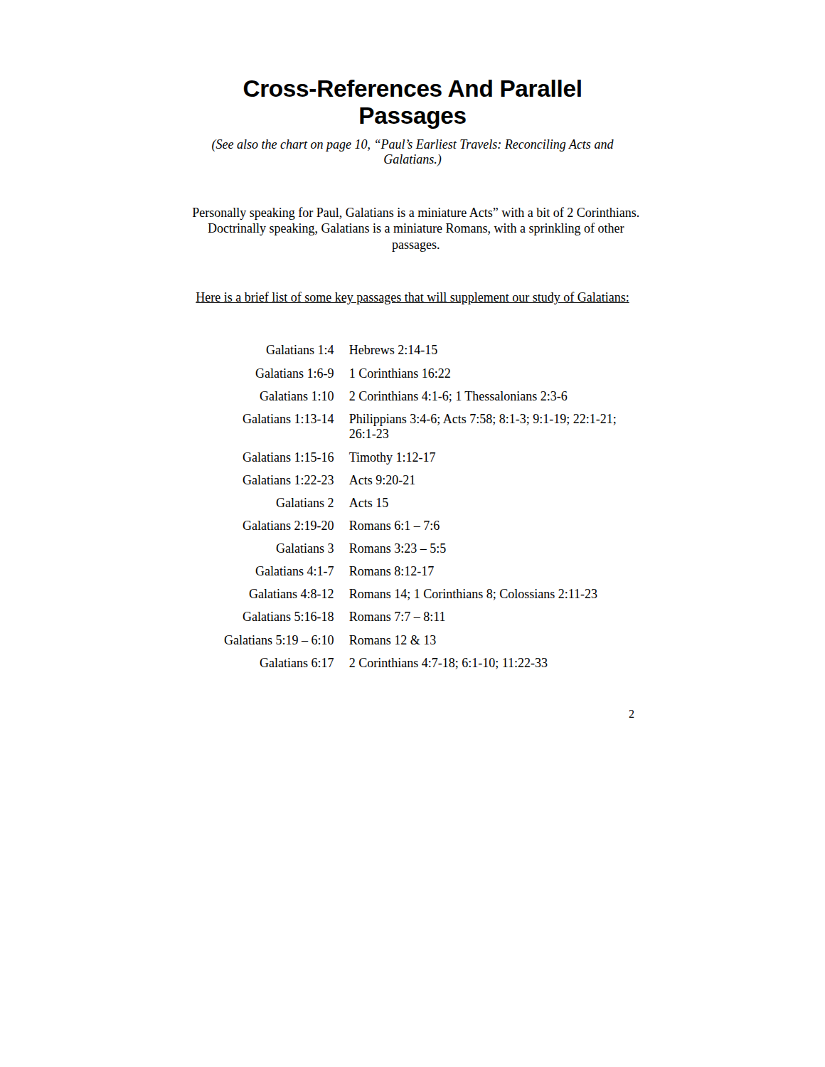Cross-References And Parallel Passages
(See also the chart on page 10, “Paul’s Earliest Travels: Reconciling Acts and Galatians.)
Personally speaking for Paul, Galatians is a miniature Acts” with a bit of 2 Corinthians.
Doctrinally speaking, Galatians is a miniature Romans, with a sprinkling of other passages.
Here is a brief list of some key passages that will supplement our study of Galatians:
| Galatians 1:4 | Hebrews 2:14-15 |
| Galatians 1:6-9 | 1 Corinthians 16:22 |
| Galatians 1:10 | 2 Corinthians 4:1-6; 1 Thessalonians 2:3-6 |
| Galatians 1:13-14 | Philippians 3:4-6; Acts 7:58; 8:1-3; 9:1-19; 22:1-21; 26:1-23 |
| Galatians 1:15-16 | Timothy 1:12-17 |
| Galatians 1:22-23 | Acts 9:20-21 |
| Galatians 2 | Acts 15 |
| Galatians 2:19-20 | Romans 6:1 – 7:6 |
| Galatians 3 | Romans 3:23 – 5:5 |
| Galatians 4:1-7 | Romans 8:12-17 |
| Galatians 4:8-12 | Romans 14; 1 Corinthians 8; Colossians 2:11-23 |
| Galatians 5:16-18 | Romans 7:7 – 8:11 |
| Galatians 5:19 – 6:10 | Romans 12 & 13 |
| Galatians 6:17 | 2 Corinthians 4:7-18; 6:1-10; 11:22-33 |
2